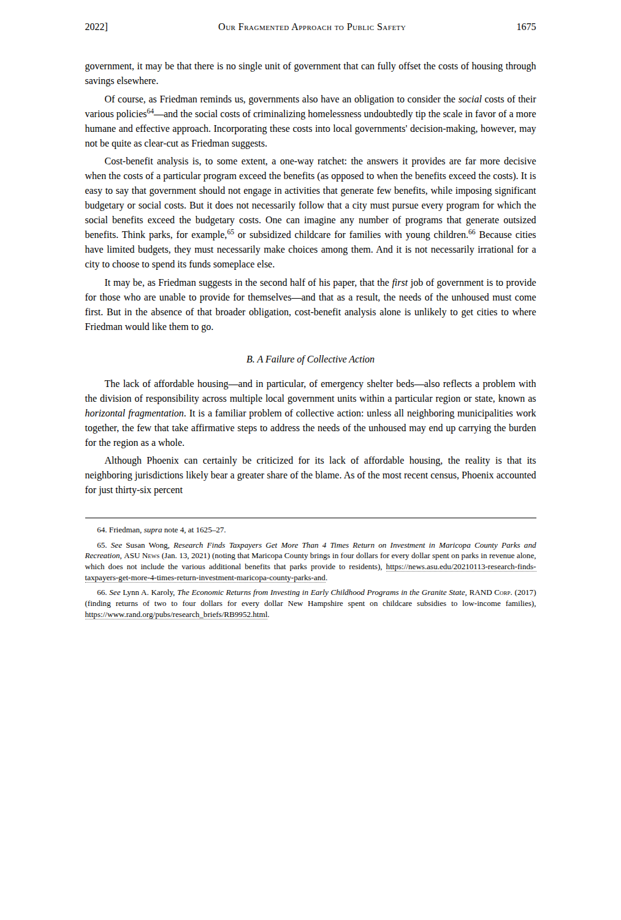2022] Our Fragmented Approach to Public Safety 1675
government, it may be that there is no single unit of government that can fully offset the costs of housing through savings elsewhere.
Of course, as Friedman reminds us, governments also have an obligation to consider the social costs of their various policies64—and the social costs of criminalizing homelessness undoubtedly tip the scale in favor of a more humane and effective approach. Incorporating these costs into local governments' decision-making, however, may not be quite as clear-cut as Friedman suggests.
Cost-benefit analysis is, to some extent, a one-way ratchet: the answers it provides are far more decisive when the costs of a particular program exceed the benefits (as opposed to when the benefits exceed the costs). It is easy to say that government should not engage in activities that generate few benefits, while imposing significant budgetary or social costs. But it does not necessarily follow that a city must pursue every program for which the social benefits exceed the budgetary costs. One can imagine any number of programs that generate outsized benefits. Think parks, for example,65 or subsidized childcare for families with young children.66 Because cities have limited budgets, they must necessarily make choices among them. And it is not necessarily irrational for a city to choose to spend its funds someplace else.
It may be, as Friedman suggests in the second half of his paper, that the first job of government is to provide for those who are unable to provide for themselves—and that as a result, the needs of the unhoused must come first. But in the absence of that broader obligation, cost-benefit analysis alone is unlikely to get cities to where Friedman would like them to go.
B. A Failure of Collective Action
The lack of affordable housing—and in particular, of emergency shelter beds—also reflects a problem with the division of responsibility across multiple local government units within a particular region or state, known as horizontal fragmentation. It is a familiar problem of collective action: unless all neighboring municipalities work together, the few that take affirmative steps to address the needs of the unhoused may end up carrying the burden for the region as a whole.
Although Phoenix can certainly be criticized for its lack of affordable housing, the reality is that its neighboring jurisdictions likely bear a greater share of the blame. As of the most recent census, Phoenix accounted for just thirty-six percent
64. Friedman, supra note 4, at 1625–27.
65. See Susan Wong, Research Finds Taxpayers Get More Than 4 Times Return on Investment in Maricopa County Parks and Recreation, ASU News (Jan. 13, 2021) (noting that Maricopa County brings in four dollars for every dollar spent on parks in revenue alone, which does not include the various additional benefits that parks provide to residents), https://news.asu.edu/20210113-research-finds-taxpayers-get-more-4-times-return-investment-maricopa-county-parks-and.
66. See Lynn A. Karoly, The Economic Returns from Investing in Early Childhood Programs in the Granite State, RAND Corp. (2017) (finding returns of two to four dollars for every dollar New Hampshire spent on childcare subsidies to low-income families), https://www.rand.org/pubs/research_briefs/RB9952.html.